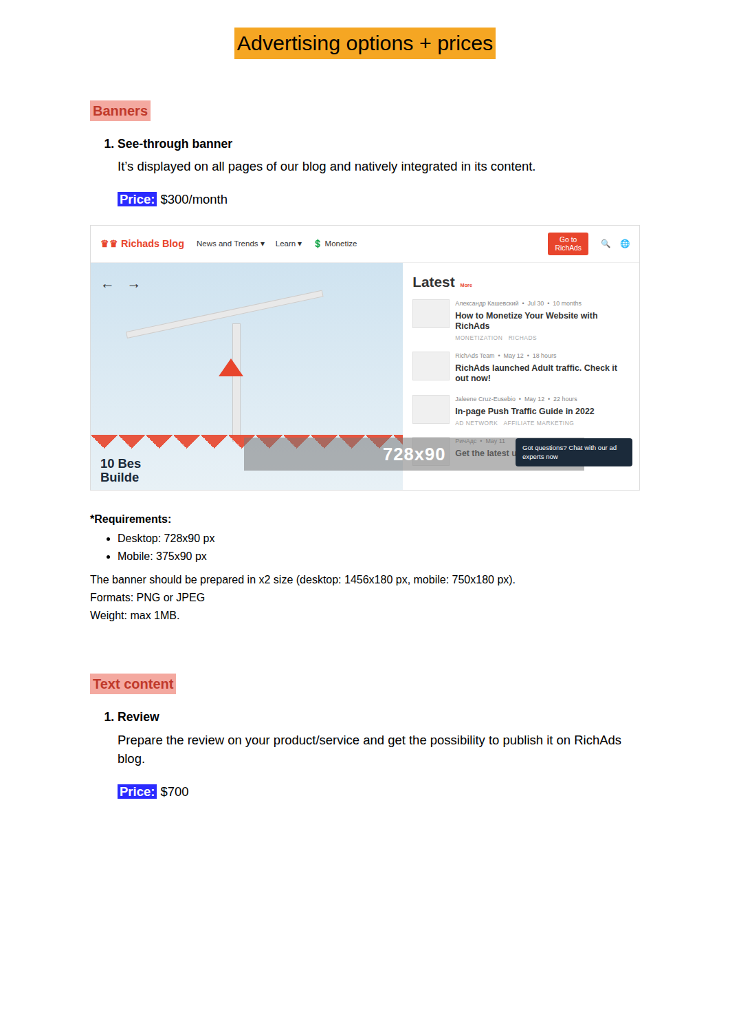Advertising options + prices
Banners
See-through banner
It’s displayed on all pages of our blog and natively integrated in its content.
Price: $300/month
♛♛ Richads Blog News and Trends ▾ Learn ▾ 💲 Monetize Go to
RichAds 🔍 🌐
← →
10 Bes
Builde
Latest More
Александр Кашевский • Jul 30 • 10 months
How to Monetize Your Website with RichAds
MONETIZATION RICHADS
RichAds Team • May 12 • 18 hours
RichAds launched Adult traffic. Check it out now!
Jaleene Cruz-Eusebio • May 12 • 22 hours
In-page Push Traffic Guide in 2022
AD NETWORK AFFILIATE MARKETING
РичАдс • May 11
Get the latest updates from
728x90
✕
Got questions? Chat with our ad experts now
*Requirements:
Desktop: 728x90 px
Mobile: 375x90 px
The banner should be prepared in x2 size (desktop: 1456x180 px, mobile: 750x180 px).
Formats: PNG or JPEG
Weight: max 1MB.
Text content
Review
Prepare the review on your product/service and get the possibility to publish it on RichAds blog.
Price: $700